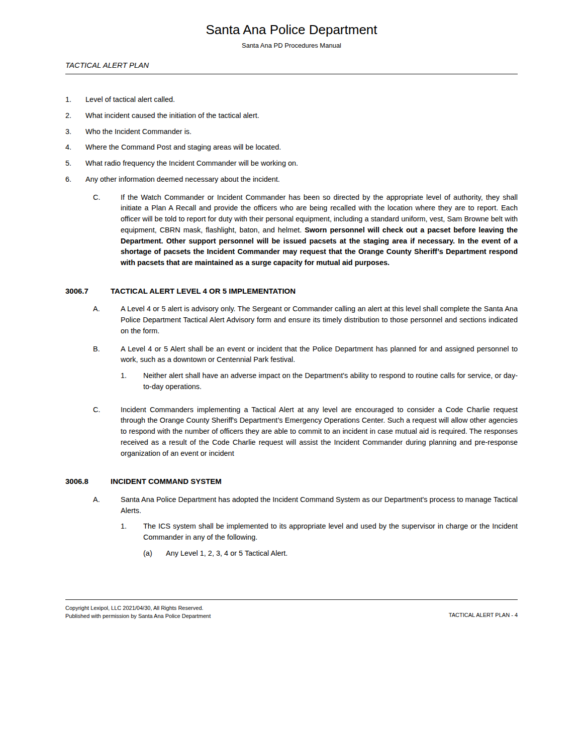Santa Ana Police Department
Santa Ana PD Procedures Manual
TACTICAL ALERT PLAN
1. Level of tactical alert called.
2. What incident caused the initiation of the tactical alert.
3. Who the Incident Commander is.
4. Where the Command Post and staging areas will be located.
5. What radio frequency the Incident Commander will be working on.
6. Any other information deemed necessary about the incident.
C. If the Watch Commander or Incident Commander has been so directed by the appropriate level of authority, they shall initiate a Plan A Recall and provide the officers who are being recalled with the location where they are to report. Each officer will be told to report for duty with their personal equipment, including a standard uniform, vest, Sam Browne belt with equipment, CBRN mask, flashlight, baton, and helmet. Sworn personnel will check out a pacset before leaving the Department. Other support personnel will be issued pacsets at the staging area if necessary. In the event of a shortage of pacsets the Incident Commander may request that the Orange County Sheriff’s Department respond with pacsets that are maintained as a surge capacity for mutual aid purposes.
3006.7 TACTICAL ALERT LEVEL 4 OR 5 IMPLEMENTATION
A. A Level 4 or 5 alert is advisory only. The Sergeant or Commander calling an alert at this level shall complete the Santa Ana Police Department Tactical Alert Advisory form and ensure its timely distribution to those personnel and sections indicated on the form.
B. A Level 4 or 5 Alert shall be an event or incident that the Police Department has planned for and assigned personnel to work, such as a downtown or Centennial Park festival.
1. Neither alert shall have an adverse impact on the Department's ability to respond to routine calls for service, or day-to-day operations.
C. Incident Commanders implementing a Tactical Alert at any level are encouraged to consider a Code Charlie request through the Orange County Sheriff's Department’s Emergency Operations Center. Such a request will allow other agencies to respond with the number of officers they are able to commit to an incident in case mutual aid is required. The responses received as a result of the Code Charlie request will assist the Incident Commander during planning and pre-response organization of an event or incident
3006.8 INCIDENT COMMAND SYSTEM
A. Santa Ana Police Department has adopted the Incident Command System as our Department's process to manage Tactical Alerts.
1. The ICS system shall be implemented to its appropriate level and used by the supervisor in charge or the Incident Commander in any of the following.
(a) Any Level 1, 2, 3, 4 or 5 Tactical Alert.
Copyright Lexipol, LLC 2021/04/30, All Rights Reserved.
Published with permission by Santa Ana Police Department
TACTICAL ALERT PLAN - 4